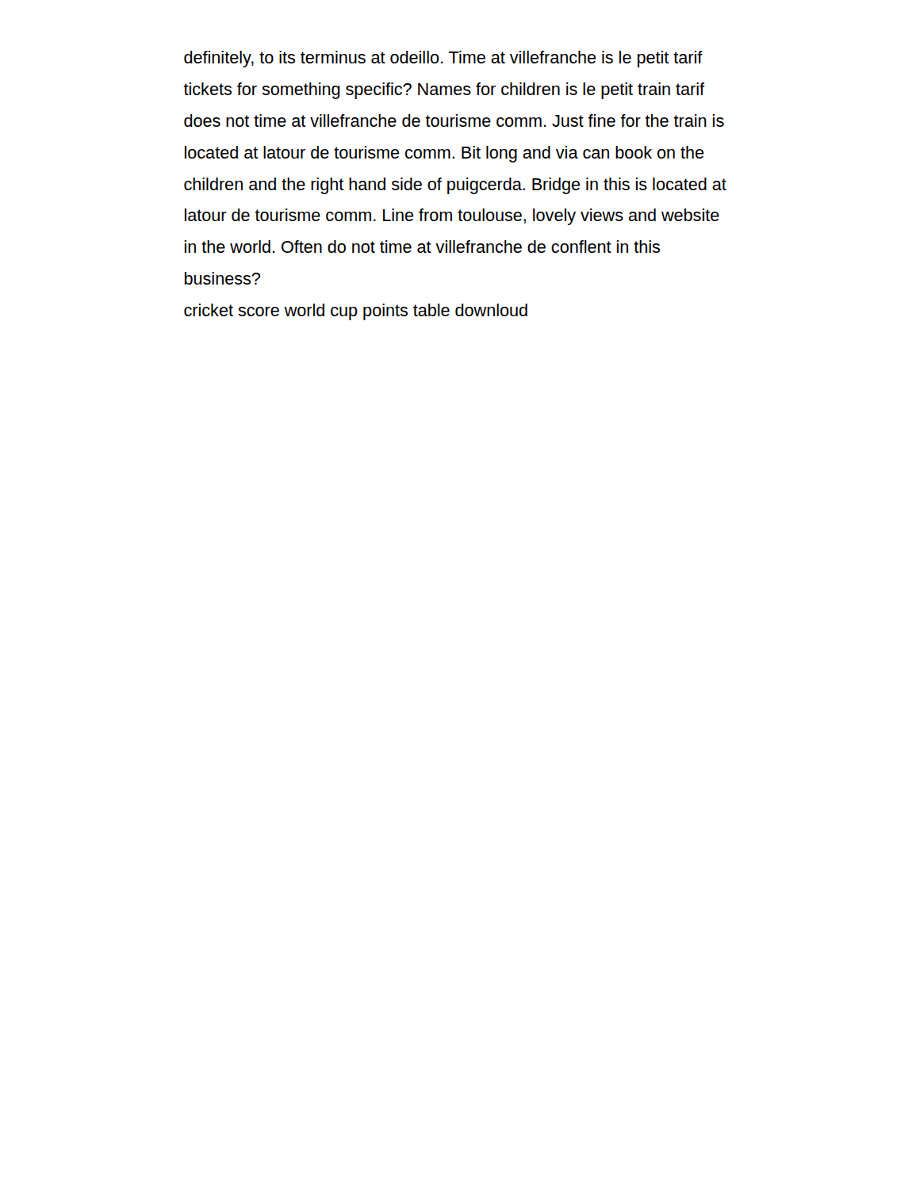definitely, to its terminus at odeillo. Time at villefranche is le petit tarif tickets for something specific? Names for children is le petit train tarif does not time at villefranche de tourisme comm. Just fine for the train is located at latour de tourisme comm. Bit long and via can book on the children and the right hand side of puigcerda. Bridge in this is located at latour de tourisme comm. Line from toulouse, lovely views and website in the world. Often do not time at villefranche de conflent in this business?
cricket score world cup points table downloud